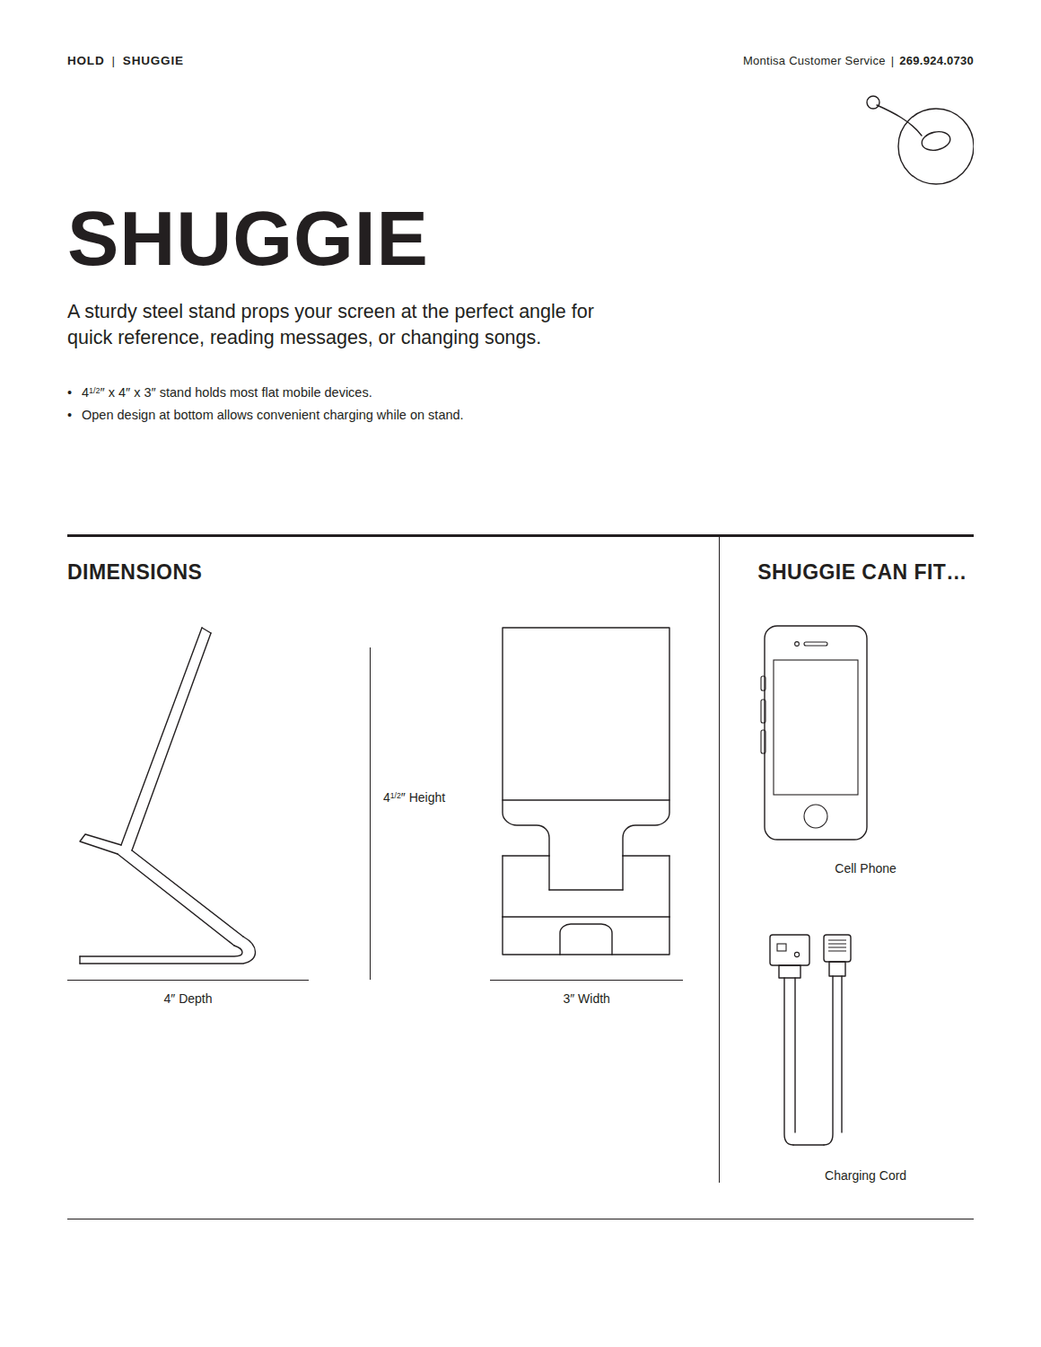HOLD|SHUGGIE
Montisa Customer Service|269.924.0730
Shuggie
A sturdy steel stand props your screen at the perfect angle for quick reference, reading messages, or changing songs.
41/2″ x 4″ x 3″ stand holds most flat mobile devices.
Open design at bottom allows convenient charging while on stand.
Dimensions
4″ Depth
41/2″ Height
3″ Width
Shuggie can fit…
Cell Phone
Charging Cord